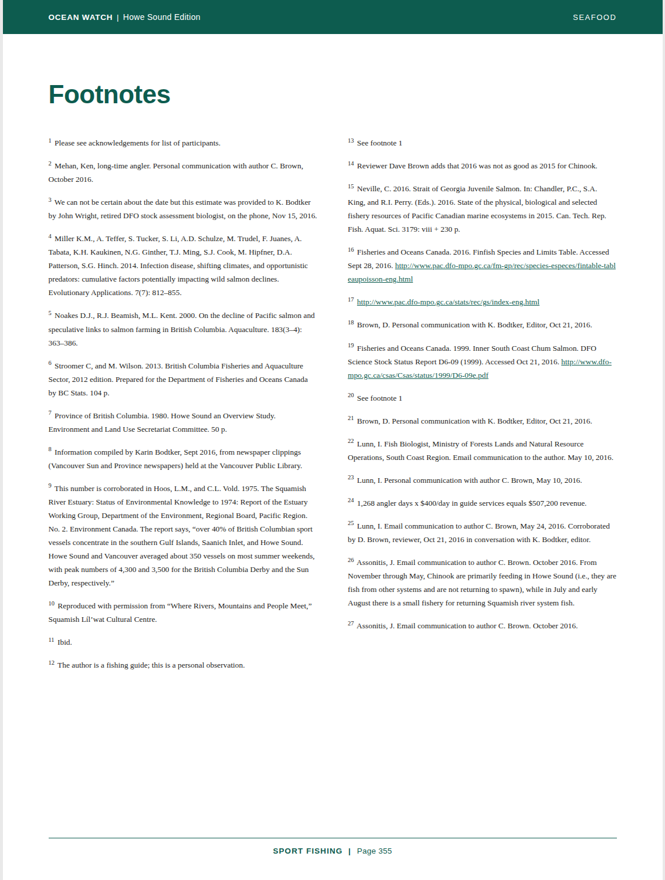OCEAN WATCH | Howe Sound Edition
Seafood
Footnotes
1 Please see acknowledgements for list of participants.
2 Mehan, Ken, long-time angler. Personal communication with author C. Brown, October 2016.
3 We can not be certain about the date but this estimate was provided to K. Bodtker by John Wright, retired DFO stock assessment biologist, on the phone, Nov 15, 2016.
4 Miller K.M., A. Teffer, S. Tucker, S. Li, A.D. Schulze, M. Trudel, F. Juanes, A. Tabata, K.H. Kaukinen, N.G. Ginther, T.J. Ming, S.J. Cook, M. Hipfner, D.A. Patterson, S.G. Hinch. 2014. Infection disease, shifting climates, and opportunistic predators: cumulative factors potentially impacting wild salmon declines. Evolutionary Applications. 7(7): 812–855.
5 Noakes D.J., R.J. Beamish, M.L. Kent. 2000. On the decline of Pacific salmon and speculative links to salmon farming in British Columbia. Aquaculture. 183(3–4): 363–386.
6 Stroomer C, and M. Wilson. 2013. British Columbia Fisheries and Aquaculture Sector, 2012 edition. Prepared for the Department of Fisheries and Oceans Canada by BC Stats. 104 p.
7 Province of British Columbia. 1980. Howe Sound an Overview Study. Environment and Land Use Secretariat Committee. 50 p.
8 Information compiled by Karin Bodtker, Sept 2016, from newspaper clippings (Vancouver Sun and Province newspapers) held at the Vancouver Public Library.
9 This number is corroborated in Hoos, L.M., and C.L. Vold. 1975. The Squamish River Estuary: Status of Environmental Knowledge to 1974: Report of the Estuary Working Group, Department of the Environment, Regional Board, Pacific Region. No. 2. Environment Canada. The report says, “over 40% of British Columbian sport vessels concentrate in the southern Gulf Islands, Saanich Inlet, and Howe Sound. Howe Sound and Vancouver averaged about 350 vessels on most summer weekends, with peak numbers of 4,300 and 3,500 for the British Columbia Derby and the Sun Derby, respectively.”
10 Reproduced with permission from “Where Rivers, Mountains and People Meet,” Squamish Líl’wat Cultural Centre.
11 Ibid.
12 The author is a fishing guide; this is a personal observation.
13 See footnote 1
14 Reviewer Dave Brown adds that 2016 was not as good as 2015 for Chinook.
15 Neville, C. 2016. Strait of Georgia Juvenile Salmon. In: Chandler, P.C., S.A. King, and R.I. Perry. (Eds.). 2016. State of the physical, biological and selected fishery resources of Pacific Canadian marine ecosystems in 2015. Can. Tech. Rep. Fish. Aquat. Sci. 3179: viii + 230 p.
16 Fisheries and Oceans Canada. 2016. Finfish Species and Limits Table. Accessed Sept 28, 2016. http://www.pac.dfo-mpo.gc.ca/fm-gp/rec/species-especes/fintable-tableaupoisson-eng.html
17 http://www.pac.dfo-mpo.gc.ca/stats/rec/gs/index-eng.html
18 Brown, D. Personal communication with K. Bodtker, Editor, Oct 21, 2016.
19 Fisheries and Oceans Canada. 1999. Inner South Coast Chum Salmon. DFO Science Stock Status Report D6-09 (1999). Accessed Oct 21, 2016. http://www.dfo-mpo.gc.ca/csas/Csas/status/1999/D6-09e.pdf
20 See footnote 1
21 Brown, D. Personal communication with K. Bodtker, Editor, Oct 21, 2016.
22 Lunn, I. Fish Biologist, Ministry of Forests Lands and Natural Resource Operations, South Coast Region. Email communication to the author. May 10, 2016.
23 Lunn, I. Personal communication with author C. Brown, May 10, 2016.
24 1,268 angler days x $400/day in guide services equals $507,200 revenue.
25 Lunn, I. Email communication to author C. Brown, May 24, 2016. Corroborated by D. Brown, reviewer, Oct 21, 2016 in conversation with K. Bodtker, editor.
26 Assonitis, J. Email communication to author C. Brown. October 2016. From November through May, Chinook are primarily feeding in Howe Sound (i.e., they are fish from other systems and are not returning to spawn), while in July and early August there is a small fishery for returning Squamish river system fish.
27 Assonitis, J. Email communication to author C. Brown. October 2016.
Sport Fishing | Page 355